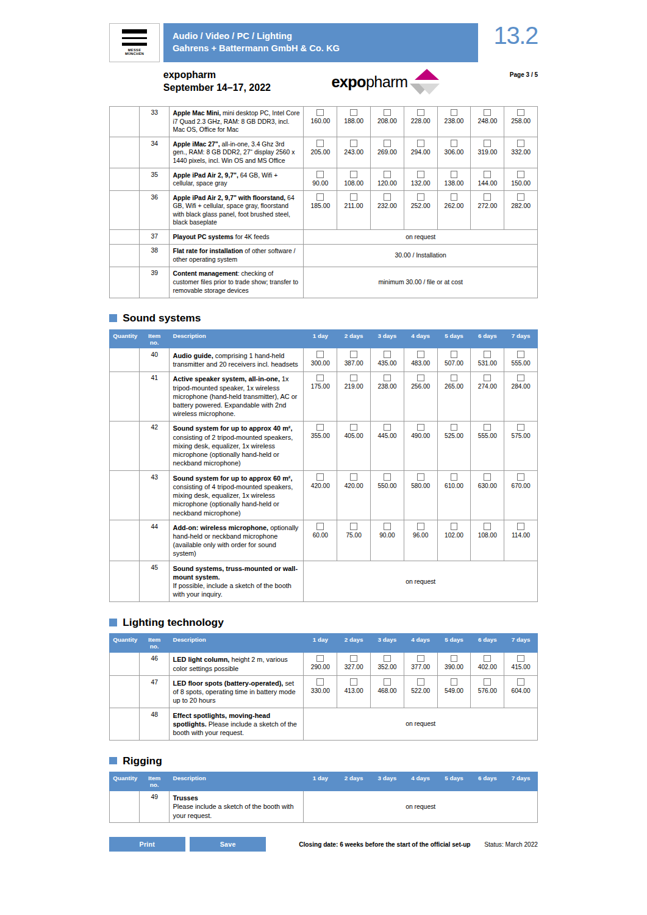MESSE
MÜNCHEN
Audio / Video / PC / Lighting
Gahrens + Battermann GmbH & Co. KG
13.2
expopharm September 14–17, 2022
expo pharm
Page 3 / 5
| | 33 | Apple Mac Mini, mini desktop PC, Intel Core i7 Quad 2.3 GHz, RAM: 8 GB DDR3, incl. Mac OS, Office for Mac | 160.00 | 188.00 | 208.00 | 228.00 | 238.00 | 248.00 | 258.00 |
| | 34 | Apple iMac 27", all-in-one, 3.4 Ghz 3rd gen., RAM: 8 GB DDR2, 27“ display 2560 x 1440 pixels, incl. Win OS and MS Office | 205.00 | 243.00 | 269.00 | 294.00 | 306.00 | 319.00 | 332.00 |
| | 35 | Apple iPad Air 2, 9,7", 64 GB, Wifi + cellular, space gray | 90.00 | 108.00 | 120.00 | 132.00 | 138.00 | 144.00 | 150.00 |
| | 36 | Apple iPad Air 2, 9,7" with floorstand, 64 GB, Wifi + cellular, space gray, floorstand with black glass panel, foot brushed steel, black baseplate | 185.00 | 211.00 | 232.00 | 252.00 | 262.00 | 272.00 | 282.00 |
| | 37 | Playout PC systems for 4K feeds | on request |
| | 38 | Flat rate for installation of other software / other operating system | 30.00 / Installation |
| | 39 | Content management : checking of customer files prior to trade show; transfer to removable storage devices | minimum 30.00 / file or at cost |
Sound systems
| Quantity | Item no. | Description | 1 day | 2 days | 3 days | 4 days | 5 days | 6 days | 7 days |
| --- | --- | --- | --- | --- | --- | --- | --- | --- | --- |
| | 40 | Audio guide, comprising 1 hand-held transmitter and 20 receivers incl. headsets | 300.00 | 387.00 | 435.00 | 483.00 | 507.00 | 531.00 | 555.00 |
| | 41 | Active speaker system, all-in-one, 1x tripod-mounted speaker, 1x wireless microphone (hand-held transmitter), AC or battery powered. Expandable with 2nd wireless microphone. | 175.00 | 219.00 | 238.00 | 256.00 | 265.00 | 274.00 | 284.00 |
| | 42 | Sound system for up to approx 40 m², consisting of 2 tripod-mounted speakers, mixing desk, equalizer, 1x wireless microphone (optionally hand-held or neckband microphone) | 355.00 | 405.00 | 445.00 | 490.00 | 525.00 | 555.00 | 575.00 |
| | 43 | Sound system for up to approx 60 m², consisting of 4 tripod-mounted speakers, mixing desk, equalizer, 1x wireless microphone (optionally hand-held or neckband microphone) | 420.00 | 420.00 | 550.00 | 580.00 | 610.00 | 630.00 | 670.00 |
| | 44 | Add-on: wireless microphone, optionally hand-held or neckband microphone (available only with order for sound system) | 60.00 | 75.00 | 90.00 | 96.00 | 102.00 | 108.00 | 114.00 |
| | 45 | Sound systems, truss-mounted or wall-mount system. If possible, include a sketch of the booth with your inquiry. | on request |
Lighting technology
| Quantity | Item no. | Description | 1 day | 2 days | 3 days | 4 days | 5 days | 6 days | 7 days |
| --- | --- | --- | --- | --- | --- | --- | --- | --- | --- |
| | 46 | LED light column, height 2 m, various color settings possible | 290.00 | 327.00 | 352.00 | 377.00 | 390.00 | 402.00 | 415.00 |
| | 47 | LED floor spots (battery-operated), set of 8 spots, operating time in battery mode up to 20 hours | 330.00 | 413.00 | 468.00 | 522.00 | 549.00 | 576.00 | 604.00 |
| | 48 | Effect spotlights, moving-head spotlights. Please include a sketch of the booth with your request. | on request |
Rigging
| Quantity | Item no. | Description | 1 day | 2 days | 3 days | 4 days | 5 days | 6 days | 7 days |
| --- | --- | --- | --- | --- | --- | --- | --- | --- | --- |
| | 49 | Trusses Please include a sketch of the booth with your request. | on request |
Print
Save
Closing date: 6 weeks before the start of the official set-up Status: March 2022